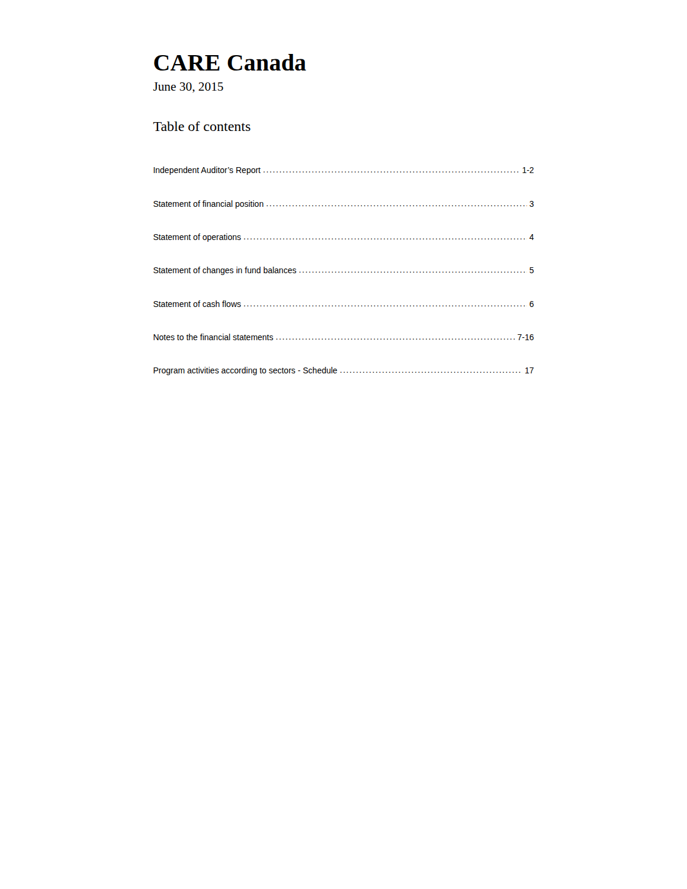CARE Canada
June 30, 2015
Table of contents
Independent Auditor’s Report .................................................................................................................. 1-2
Statement of financial position ..................................................................................................................... 3
Statement of operations .............................................................................................................................. 4
Statement of changes in fund balances ............................................................................................. 5
Statement of cash flows .............................................................................................................................. 6
Notes to the financial statements .................................................................................................. 7-16
Program activities according to sectors - Schedule ......................................................................... 17